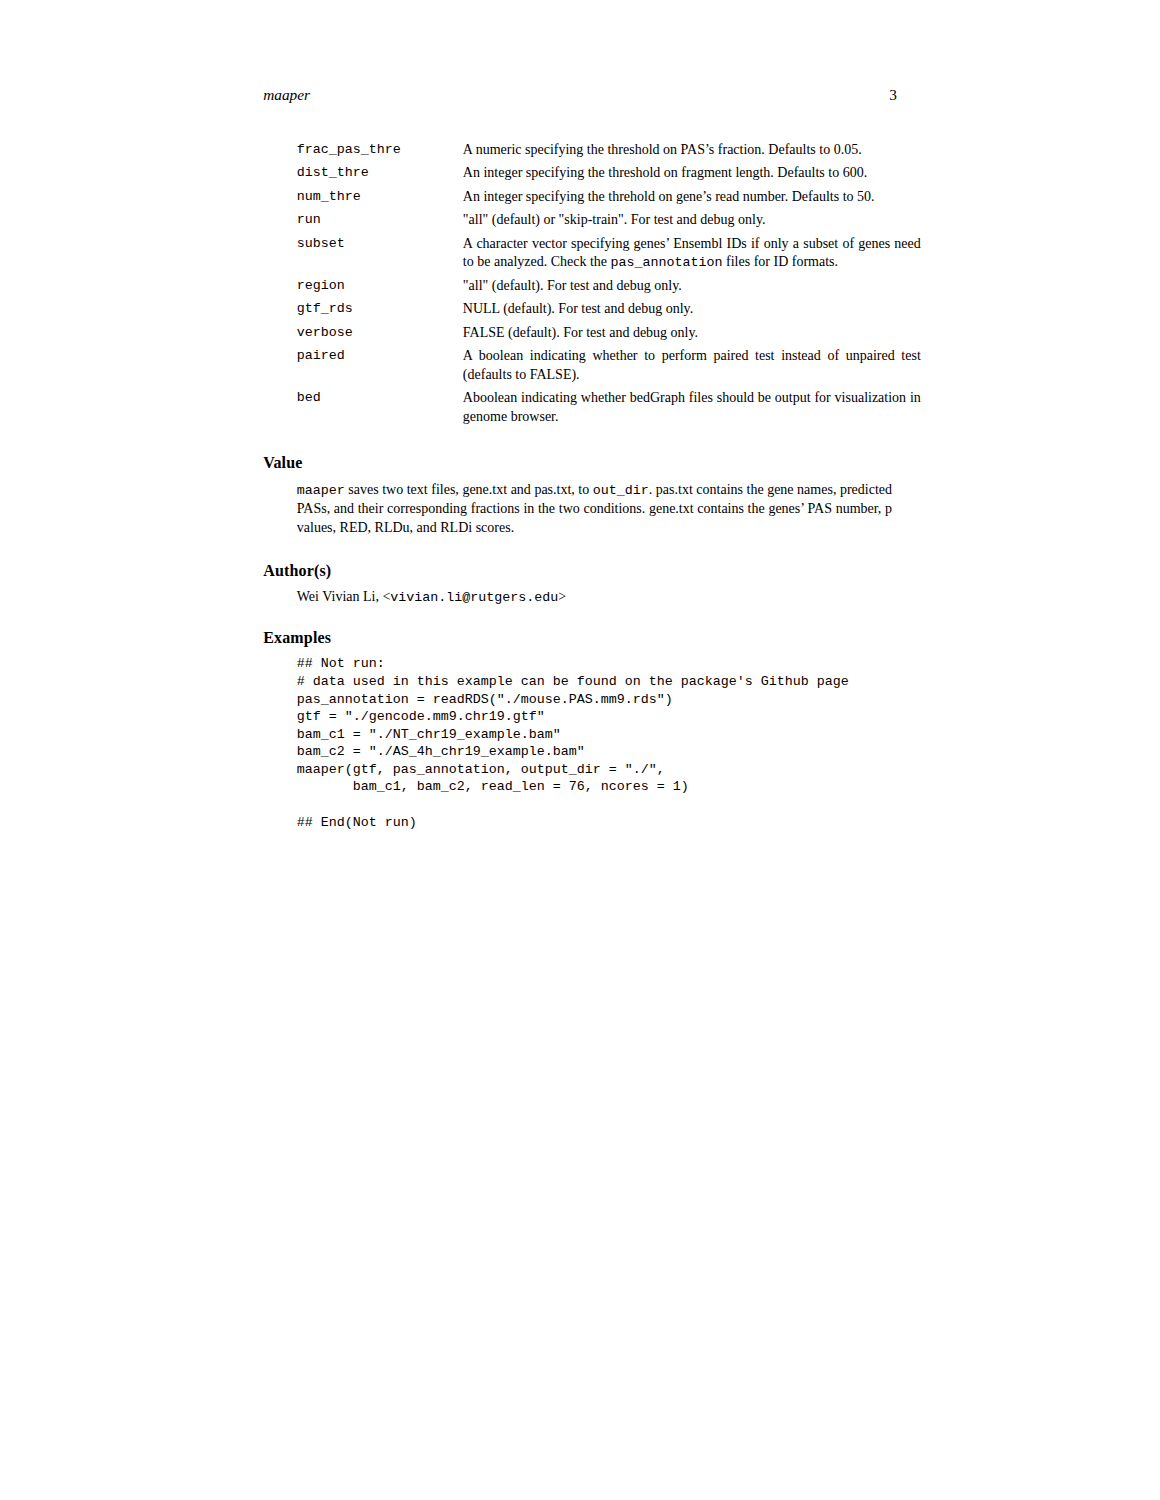maaper 3
| frac_pas_thre | A numeric specifying the threshold on PAS’s fraction. Defaults to 0.05. |
| dist_thre | An integer specifying the threshold on fragment length. Defaults to 600. |
| num_thre | An integer specifying the threhold on gene’s read number. Defaults to 50. |
| run | "all" (default) or "skip-train". For test and debug only. |
| subset | A character vector specifying genes’ Ensembl IDs if only a subset of genes need to be analyzed. Check the pas_annotation files for ID formats. |
| region | "all" (default). For test and debug only. |
| gtf_rds | NULL (default). For test and debug only. |
| verbose | FALSE (default). For test and debug only. |
| paired | A boolean indicating whether to perform paired test instead of unpaired test (defaults to FALSE). |
| bed | Aboolean indicating whether bedGraph files should be output for visualization in genome browser. |
Value
maaper saves two text files, gene.txt and pas.txt, to out_dir. pas.txt contains the gene names, predicted PASs, and their corresponding fractions in the two conditions. gene.txt contains the genes’ PAS number, p values, RED, RLDu, and RLDi scores.
Author(s)
Wei Vivian Li, <vivian.li@rutgers.edu>
Examples
## Not run: 
# data used in this example can be found on the package's Github page
pas_annotation = readRDS("./mouse.PAS.mm9.rds")
gtf = "./gencode.mm9.chr19.gtf"
bam_c1 = "./NT_chr19_example.bam"
bam_c2 = "./AS_4h_chr19_example.bam"
maaper(gtf, pas_annotation, output_dir = "./",
       bam_c1, bam_c2, read_len = 76, ncores = 1)

## End(Not run)